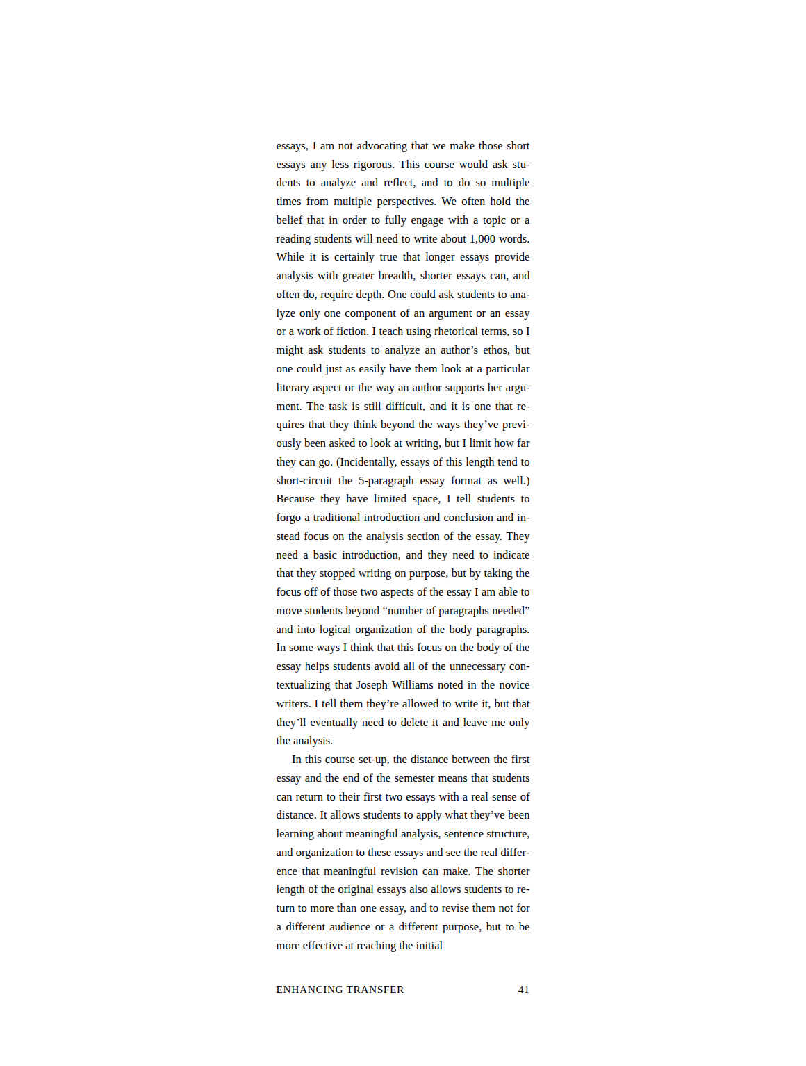essays, I am not advocating that we make those short essays any less rigorous. This course would ask students to analyze and reflect, and to do so multiple times from multiple perspectives. We often hold the belief that in order to fully engage with a topic or a reading students will need to write about 1,000 words. While it is certainly true that longer essays provide analysis with greater breadth, shorter essays can, and often do, require depth. One could ask students to analyze only one component of an argument or an essay or a work of fiction. I teach using rhetorical terms, so I might ask students to analyze an author’s ethos, but one could just as easily have them look at a particular literary aspect or the way an author supports her argument. The task is still difficult, and it is one that requires that they think beyond the ways they’ve previously been asked to look at writing, but I limit how far they can go. (Incidentally, essays of this length tend to short-circuit the 5-paragraph essay format as well.) Because they have limited space, I tell students to forgo a traditional introduction and conclusion and instead focus on the analysis section of the essay. They need a basic introduction, and they need to indicate that they stopped writing on purpose, but by taking the focus off of those two aspects of the essay I am able to move students beyond “number of paragraphs needed” and into logical organization of the body paragraphs. In some ways I think that this focus on the body of the essay helps students avoid all of the unnecessary contextualizing that Joseph Williams noted in the novice writers. I tell them they’re allowed to write it, but that they’ll eventually need to delete it and leave me only the analysis.
In this course set-up, the distance between the first essay and the end of the semester means that students can return to their first two essays with a real sense of distance. It allows students to apply what they’ve been learning about meaningful analysis, sentence structure, and organization to these essays and see the real difference that meaningful revision can make. The shorter length of the original essays also allows students to return to more than one essay, and to revise them not for a different audience or a different purpose, but to be more effective at reaching the initial
Enhancing Transfer 41